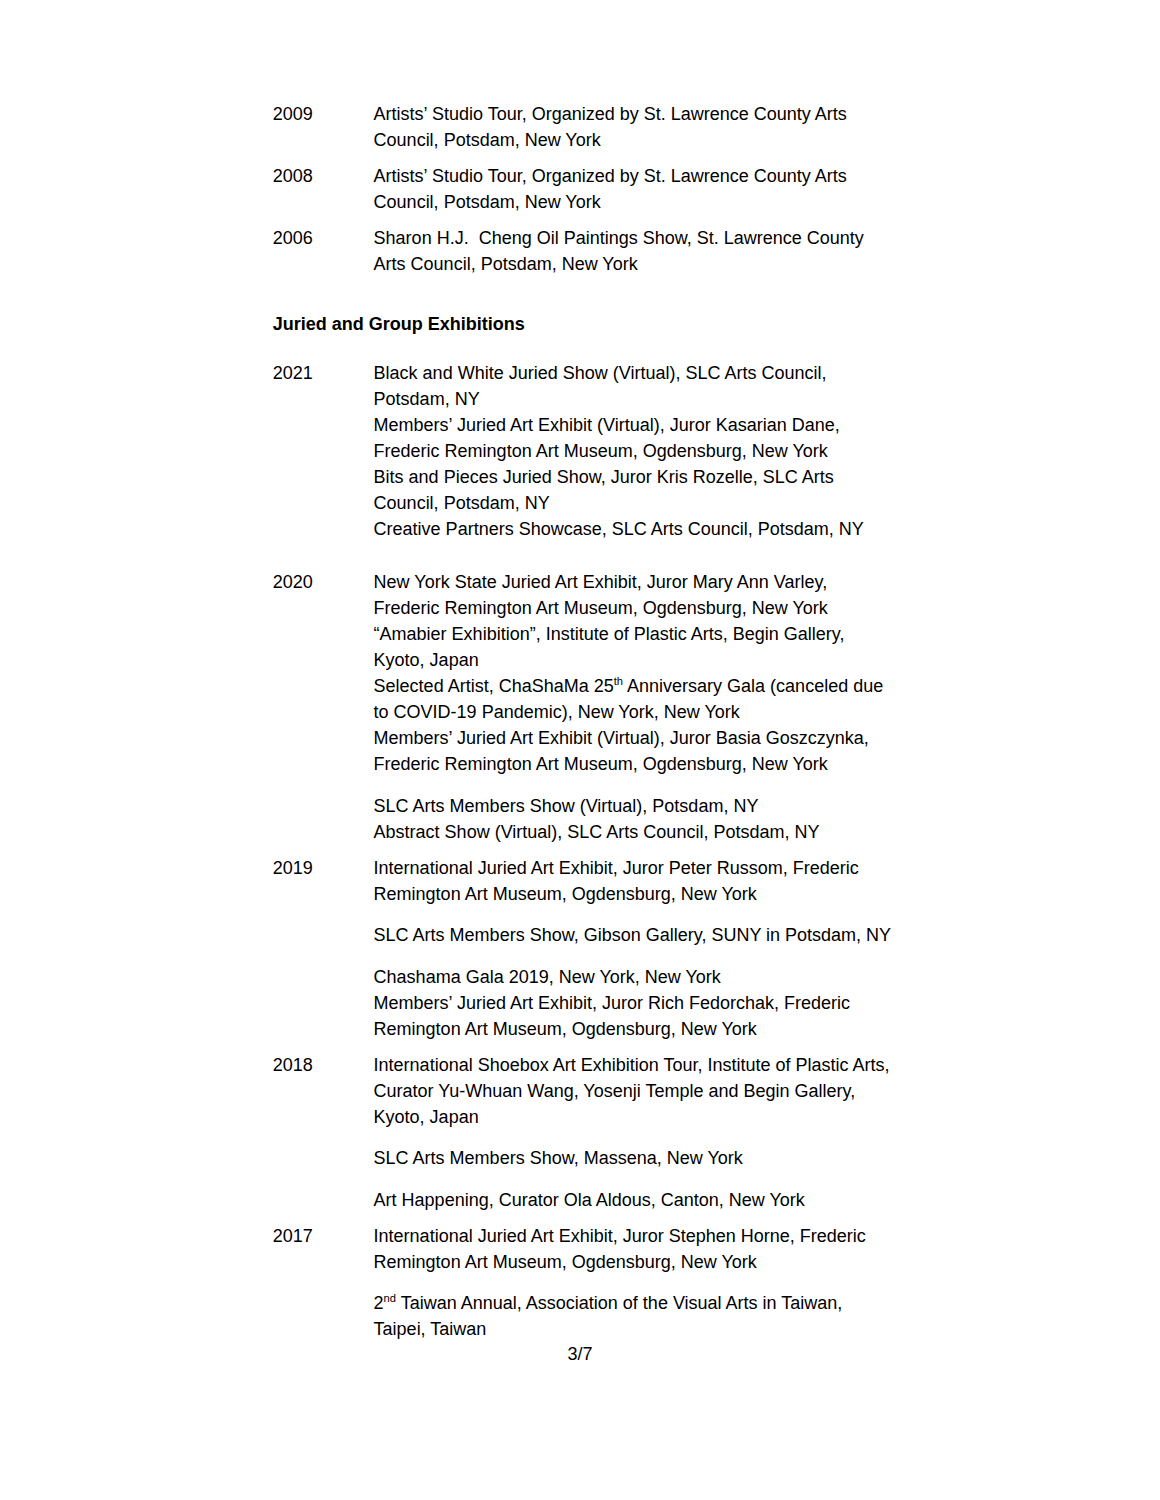2009
Artists’ Studio Tour, Organized by St. Lawrence County Arts Council, Potsdam, New York
2008
Artists’ Studio Tour, Organized by St. Lawrence County Arts Council, Potsdam, New York
2006
Sharon H.J. Cheng Oil Paintings Show, St. Lawrence County Arts Council, Potsdam, New York
Juried and Group Exhibitions
2021
Black and White Juried Show (Virtual), SLC Arts Council, Potsdam, NY
Members’ Juried Art Exhibit (Virtual), Juror Kasarian Dane, Frederic Remington Art Museum, Ogdensburg, New York
Bits and Pieces Juried Show, Juror Kris Rozelle, SLC Arts Council, Potsdam, NY
Creative Partners Showcase, SLC Arts Council, Potsdam, NY
2020
New York State Juried Art Exhibit, Juror Mary Ann Varley, Frederic Remington Art Museum, Ogdensburg, New York
“Amabier Exhibition”, Institute of Plastic Arts, Begin Gallery, Kyoto, Japan
Selected Artist, ChaShaMa 25th Anniversary Gala (canceled due to COVID-19 Pandemic), New York, New York
Members’ Juried Art Exhibit (Virtual), Juror Basia Goszczynka, Frederic Remington Art Museum, Ogdensburg, New York
SLC Arts Members Show (Virtual), Potsdam, NY
Abstract Show (Virtual), SLC Arts Council, Potsdam, NY
2019
International Juried Art Exhibit, Juror Peter Russom, Frederic Remington Art Museum, Ogdensburg, New York
SLC Arts Members Show, Gibson Gallery, SUNY in Potsdam, NY
Chashama Gala 2019, New York, New York
Members’ Juried Art Exhibit, Juror Rich Fedorchak, Frederic Remington Art Museum, Ogdensburg, New York
2018
International Shoebox Art Exhibition Tour, Institute of Plastic Arts, Curator Yu-Whuan Wang, Yosenji Temple and Begin Gallery, Kyoto, Japan
SLC Arts Members Show, Massena, New York
Art Happening, Curator Ola Aldous, Canton, New York
2017
International Juried Art Exhibit, Juror Stephen Horne, Frederic Remington Art Museum, Ogdensburg, New York
2nd Taiwan Annual, Association of the Visual Arts in Taiwan, Taipei, Taiwan
3/7